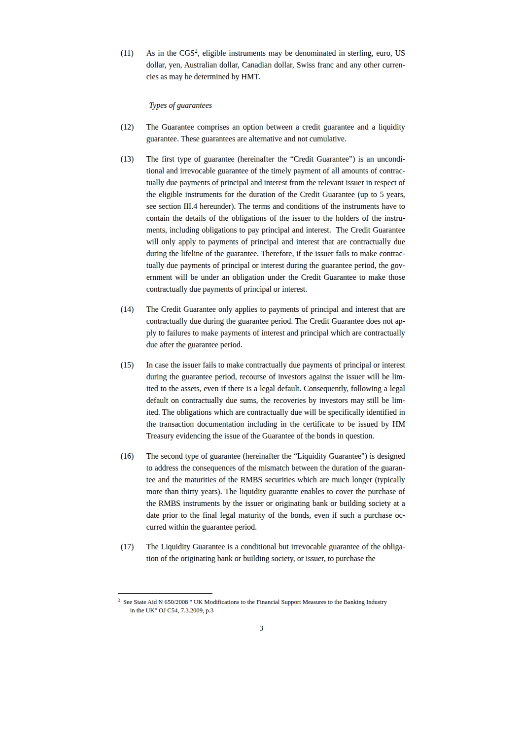(11)
As in the CGS2, eligible instruments may be denominated in sterling, euro, US dollar, yen, Australian dollar, Canadian dollar, Swiss franc and any other currencies as may be determined by HMT.
Types of guarantees
(12)
The Guarantee comprises an option between a credit guarantee and a liquidity guarantee. These guarantees are alternative and not cumulative.
(13)
The first type of guarantee (hereinafter the “Credit Guarantee”) is an unconditional and irrevocable guarantee of the timely payment of all amounts of contractually due payments of principal and interest from the relevant issuer in respect of the eligible instruments for the duration of the Credit Guarantee (up to 5 years, see section III.4 hereunder). The terms and conditions of the instruments have to contain the details of the obligations of the issuer to the holders of the instruments, including obligations to pay principal and interest. The Credit Guarantee will only apply to payments of principal and interest that are contractually due during the lifeline of the guarantee. Therefore, if the issuer fails to make contractually due payments of principal or interest during the guarantee period, the government will be under an obligation under the Credit Guarantee to make those contractually due payments of principal or interest.
(14)
The Credit Guarantee only applies to payments of principal and interest that are contractually due during the guarantee period. The Credit Guarantee does not apply to failures to make payments of interest and principal which are contractually due after the guarantee period.
(15)
In case the issuer fails to make contractually due payments of principal or interest during the guarantee period, recourse of investors against the issuer will be limited to the assets, even if there is a legal default. Consequently, following a legal default on contractually due sums, the recoveries by investors may still be limited. The obligations which are contractually due will be specifically identified in the transaction documentation including in the certificate to be issued by HM Treasury evidencing the issue of the Guarantee of the bonds in question.
(16)
The second type of guarantee (hereinafter the “Liquidity Guarantee") is designed to address the consequences of the mismatch between the duration of the guarantee and the maturities of the RMBS securities which are much longer (typically more than thirty years). The liquidity guarantte enables to cover the purchase of the RMBS instruments by the issuer or originating bank or building society at a date prior to the final legal maturity of the bonds, even if such a purchase occurred within the guarantee period.
(17)
The Liquidity Guarantee is a conditional but irrevocable guarantee of the obligation of the originating bank or building society, or issuer, to purchase the
2
See State Aid N 650/2008 " UK Modifications to the Financial Support Measures to the Banking Industry in the UK" OJ C54, 7.3.2009, p.3
3